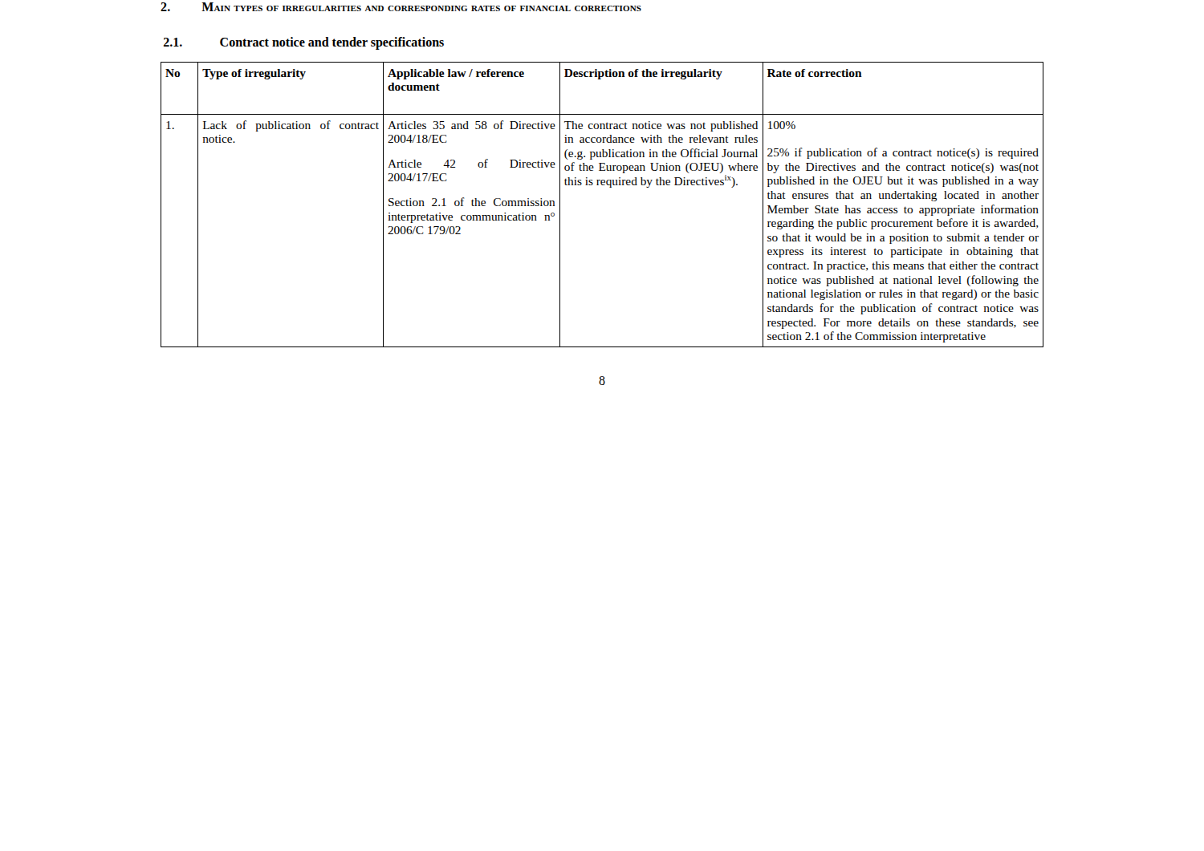2. Main types of irregularities and corresponding rates of financial corrections
2.1. Contract notice and tender specifications
| No | Type of irregularity | Applicable law / reference document | Description of the irregularity | Rate of correction |
| --- | --- | --- | --- | --- |
| 1. | Lack of publication of contract notice. | Articles 35 and 58 of Directive 2004/18/EC Article 42 of Directive 2004/17/EC Section 2.1 of the Commission interpretative communication n° 2006/C 179/02 | The contract notice was not published in accordance with the relevant rules (e.g. publication in the Official Journal of the European Union (OJEU) where this is required by the Directives ix ). | 100% 25% if publication of a contract notice(s) is required by the Directives and the contract notice(s) was(not published in the OJEU but it was published in a way that ensures that an undertaking located in another Member State has access to appropriate information regarding the public procurement before it is awarded, so that it would be in a position to submit a tender or express its interest to participate in obtaining that contract. In practice, this means that either the contract notice was published at national level (following the national legislation or rules in that regard) or the basic standards for the publication of contract notice was respected. For more details on these standards, see section 2.1 of the Commission interpretative |
8